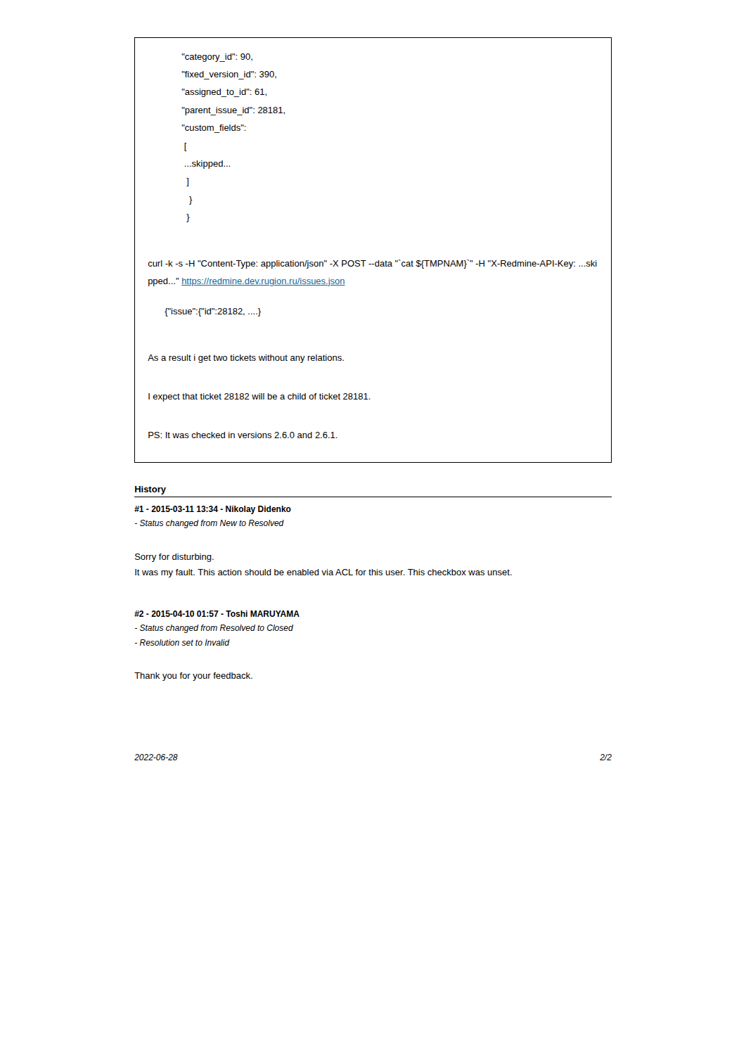"category_id": 90,
"fixed_version_id": 390,
"assigned_to_id": 61,
"parent_issue_id": 28181,
"custom_fields":
 [
 ...skipped...
  ]
   }
  }
curl -k -s -H "Content-Type: application/json" -X POST --data "`cat ${TMPNAM}`" -H "X-Redmine-API-Key: ...skipped..." https://redmine.dev.rugion.ru/issues.json
{"issue":{"id":28182, ....}
As a result i get two tickets without any relations.
I expect that ticket 28182 will be a child of ticket 28181.
PS: It was checked in versions 2.6.0 and 2.6.1.
History
#1 - 2015-03-11 13:34 - Nikolay Didenko
- Status changed from New to Resolved
Sorry for disturbing.
It was my fault. This action should be enabled via ACL for this user. This checkbox was unset.
#2 - 2015-04-10 01:57 - Toshi MARUYAMA
- Status changed from Resolved to Closed
- Resolution set to Invalid
Thank you for your feedback.
2022-06-28 2/2